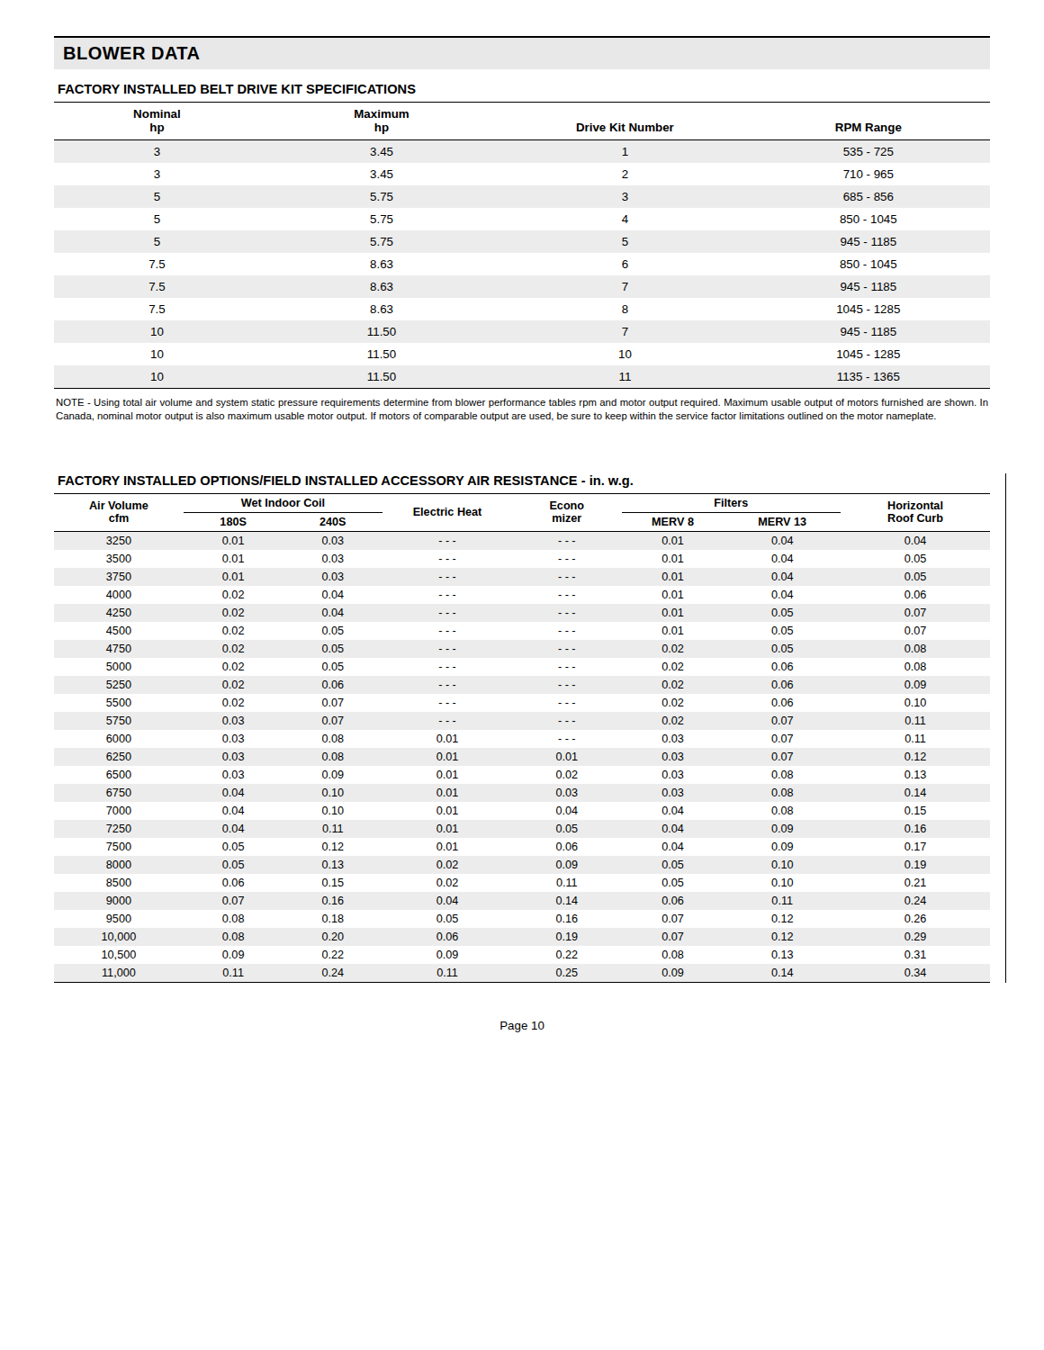BLOWER DATA
FACTORY INSTALLED BELT DRIVE KIT SPECIFICATIONS
| Nominal hp | Maximum hp | Drive Kit Number | RPM Range |
| --- | --- | --- | --- |
| 3 | 3.45 | 1 | 535 - 725 |
| 3 | 3.45 | 2 | 710 - 965 |
| 5 | 5.75 | 3 | 685 - 856 |
| 5 | 5.75 | 4 | 850 - 1045 |
| 5 | 5.75 | 5 | 945 - 1185 |
| 7.5 | 8.63 | 6 | 850 - 1045 |
| 7.5 | 8.63 | 7 | 945 - 1185 |
| 7.5 | 8.63 | 8 | 1045 - 1285 |
| 10 | 11.50 | 7 | 945 - 1185 |
| 10 | 11.50 | 10 | 1045 - 1285 |
| 10 | 11.50 | 11 | 1135 - 1365 |
NOTE - Using total air volume and system static pressure requirements determine from blower performance tables rpm and motor output required. Maximum usable output of motors furnished are shown. In Canada, nominal motor output is also maximum usable motor output. If motors of comparable output are used, be sure to keep within the service factor limitations outlined on the motor nameplate.
FACTORY INSTALLED OPTIONS/FIELD INSTALLED ACCESSORY AIR RESISTANCE - in. w.g.
| Air Volume cfm | Wet Indoor Coil | Electric Heat | Econo mizer | Filters | Horizontal Roof Curb |
| --- | --- | --- | --- | --- | --- |
| 180S | 240S | MERV 8 | MERV 13 |
| 3250 | 0.01 | 0.03 | - - - | - - - | 0.01 | 0.04 | 0.04 |
| 3500 | 0.01 | 0.03 | - - - | - - - | 0.01 | 0.04 | 0.05 |
| 3750 | 0.01 | 0.03 | - - - | - - - | 0.01 | 0.04 | 0.05 |
| 4000 | 0.02 | 0.04 | - - - | - - - | 0.01 | 0.04 | 0.06 |
| 4250 | 0.02 | 0.04 | - - - | - - - | 0.01 | 0.05 | 0.07 |
| 4500 | 0.02 | 0.05 | - - - | - - - | 0.01 | 0.05 | 0.07 |
| 4750 | 0.02 | 0.05 | - - - | - - - | 0.02 | 0.05 | 0.08 |
| 5000 | 0.02 | 0.05 | - - - | - - - | 0.02 | 0.06 | 0.08 |
| 5250 | 0.02 | 0.06 | - - - | - - - | 0.02 | 0.06 | 0.09 |
| 5500 | 0.02 | 0.07 | - - - | - - - | 0.02 | 0.06 | 0.10 |
| 5750 | 0.03 | 0.07 | - - - | - - - | 0.02 | 0.07 | 0.11 |
| 6000 | 0.03 | 0.08 | 0.01 | - - - | 0.03 | 0.07 | 0.11 |
| 6250 | 0.03 | 0.08 | 0.01 | 0.01 | 0.03 | 0.07 | 0.12 |
| 6500 | 0.03 | 0.09 | 0.01 | 0.02 | 0.03 | 0.08 | 0.13 |
| 6750 | 0.04 | 0.10 | 0.01 | 0.03 | 0.03 | 0.08 | 0.14 |
| 7000 | 0.04 | 0.10 | 0.01 | 0.04 | 0.04 | 0.08 | 0.15 |
| 7250 | 0.04 | 0.11 | 0.01 | 0.05 | 0.04 | 0.09 | 0.16 |
| 7500 | 0.05 | 0.12 | 0.01 | 0.06 | 0.04 | 0.09 | 0.17 |
| 8000 | 0.05 | 0.13 | 0.02 | 0.09 | 0.05 | 0.10 | 0.19 |
| 8500 | 0.06 | 0.15 | 0.02 | 0.11 | 0.05 | 0.10 | 0.21 |
| 9000 | 0.07 | 0.16 | 0.04 | 0.14 | 0.06 | 0.11 | 0.24 |
| 9500 | 0.08 | 0.18 | 0.05 | 0.16 | 0.07 | 0.12 | 0.26 |
| 10,000 | 0.08 | 0.20 | 0.06 | 0.19 | 0.07 | 0.12 | 0.29 |
| 10,500 | 0.09 | 0.22 | 0.09 | 0.22 | 0.08 | 0.13 | 0.31 |
| 11,000 | 0.11 | 0.24 | 0.11 | 0.25 | 0.09 | 0.14 | 0.34 |
Page 10